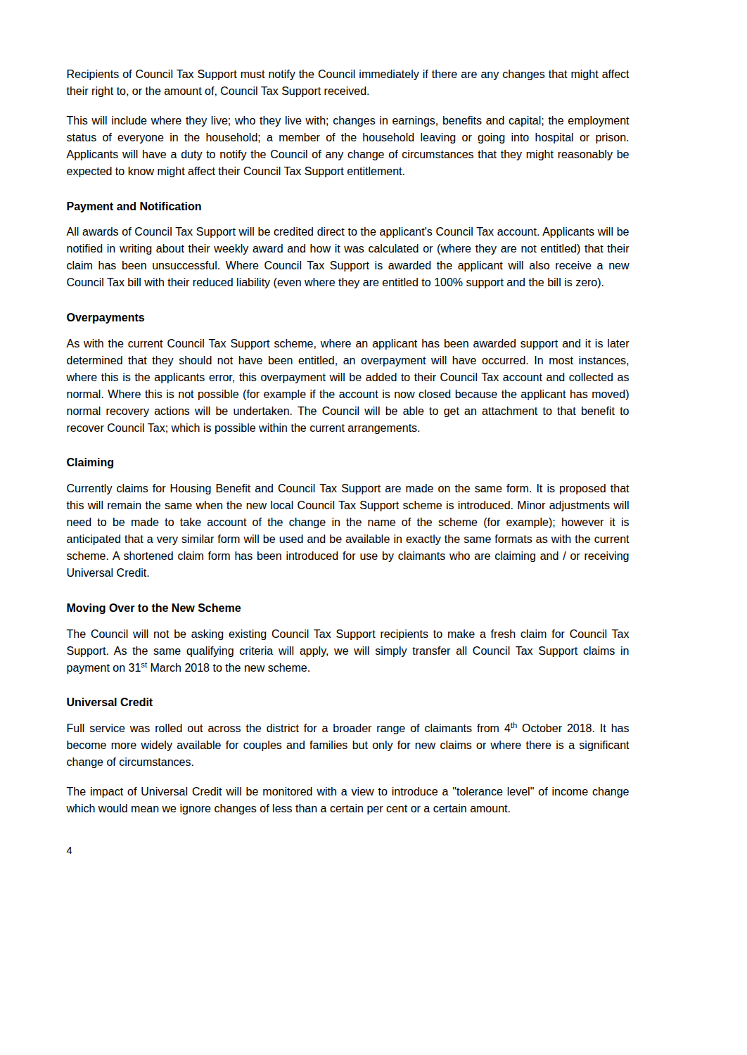Recipients of Council Tax Support must notify the Council immediately if there are any changes that might affect their right to, or the amount of, Council Tax Support received.
This will include where they live; who they live with; changes in earnings, benefits and capital; the employment status of everyone in the household; a member of the household leaving or going into hospital or prison. Applicants will have a duty to notify the Council of any change of circumstances that they might reasonably be expected to know might affect their Council Tax Support entitlement.
Payment and Notification
All awards of Council Tax Support will be credited direct to the applicant's Council Tax account. Applicants will be notified in writing about their weekly award and how it was calculated or (where they are not entitled) that their claim has been unsuccessful. Where Council Tax Support is awarded the applicant will also receive a new Council Tax bill with their reduced liability (even where they are entitled to 100% support and the bill is zero).
Overpayments
As with the current Council Tax Support scheme, where an applicant has been awarded support and it is later determined that they should not have been entitled, an overpayment will have occurred. In most instances, where this is the applicants error, this overpayment will be added to their Council Tax account and collected as normal. Where this is not possible (for example if the account is now closed because the applicant has moved) normal recovery actions will be undertaken. The Council will be able to get an attachment to that benefit to recover Council Tax; which is possible within the current arrangements.
Claiming
Currently claims for Housing Benefit and Council Tax Support are made on the same form. It is proposed that this will remain the same when the new local Council Tax Support scheme is introduced. Minor adjustments will need to be made to take account of the change in the name of the scheme (for example); however it is anticipated that a very similar form will be used and be available in exactly the same formats as with the current scheme. A shortened claim form has been introduced for use by claimants who are claiming and / or receiving Universal Credit.
Moving Over to the New Scheme
The Council will not be asking existing Council Tax Support recipients to make a fresh claim for Council Tax Support. As the same qualifying criteria will apply, we will simply transfer all Council Tax Support claims in payment on 31st March 2018 to the new scheme.
Universal Credit
Full service was rolled out across the district for a broader range of claimants from 4th October 2018. It has become more widely available for couples and families but only for new claims or where there is a significant change of circumstances.
The impact of Universal Credit will be monitored with a view to introduce a "tolerance level" of income change which would mean we ignore changes of less than a certain per cent or a certain amount.
4